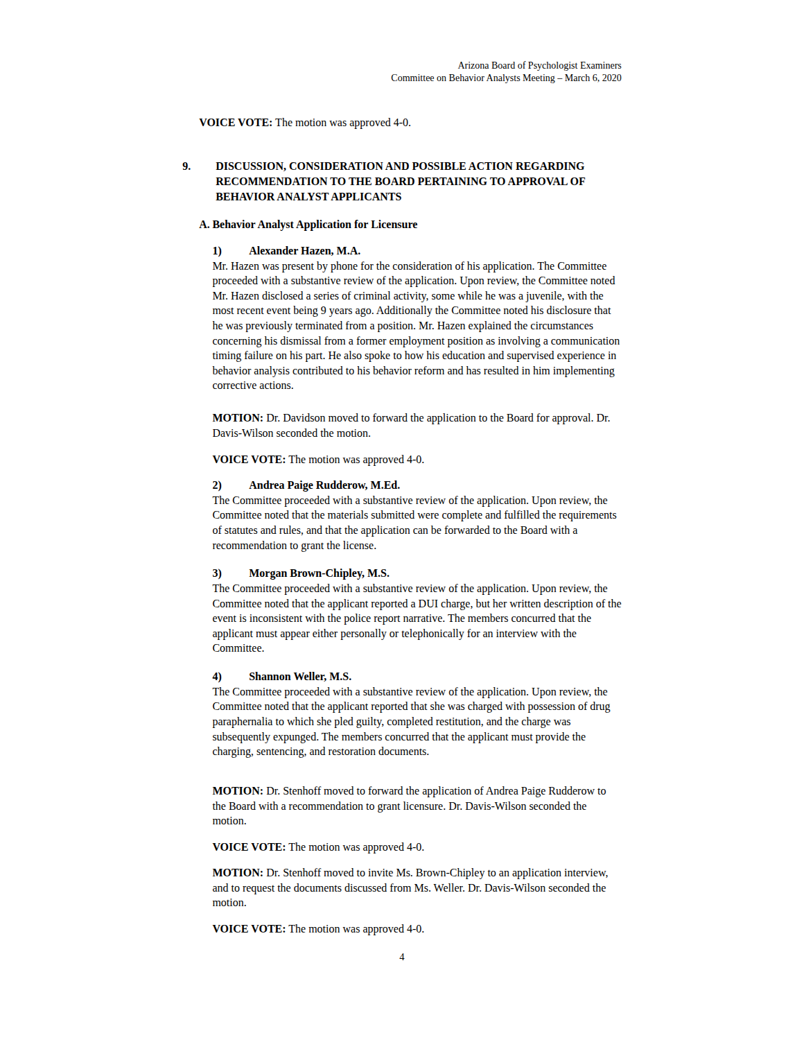Arizona Board of Psychologist Examiners
Committee on Behavior Analysts Meeting – March 6, 2020
VOICE VOTE: The motion was approved 4-0.
9. Discussion, Consideration and Possible Action Regarding Recommendation to the Board Pertaining to Approval of Behavior Analyst Applicants
A. Behavior Analyst Application for Licensure
1) Alexander Hazen, M.A.
Mr. Hazen was present by phone for the consideration of his application. The Committee proceeded with a substantive review of the application. Upon review, the Committee noted Mr. Hazen disclosed a series of criminal activity, some while he was a juvenile, with the most recent event being 9 years ago. Additionally the Committee noted his disclosure that he was previously terminated from a position. Mr. Hazen explained the circumstances concerning his dismissal from a former employment position as involving a communication timing failure on his part. He also spoke to how his education and supervised experience in behavior analysis contributed to his behavior reform and has resulted in him implementing corrective actions.
MOTION: Dr. Davidson moved to forward the application to the Board for approval. Dr. Davis-Wilson seconded the motion.
VOICE VOTE: The motion was approved 4-0.
2) Andrea Paige Rudderow, M.Ed.
The Committee proceeded with a substantive review of the application. Upon review, the Committee noted that the materials submitted were complete and fulfilled the requirements of statutes and rules, and that the application can be forwarded to the Board with a recommendation to grant the license.
3) Morgan Brown-Chipley, M.S.
The Committee proceeded with a substantive review of the application. Upon review, the Committee noted that the applicant reported a DUI charge, but her written description of the event is inconsistent with the police report narrative. The members concurred that the applicant must appear either personally or telephonically for an interview with the Committee.
4) Shannon Weller, M.S.
The Committee proceeded with a substantive review of the application. Upon review, the Committee noted that the applicant reported that she was charged with possession of drug paraphernalia to which she pled guilty, completed restitution, and the charge was subsequently expunged. The members concurred that the applicant must provide the charging, sentencing, and restoration documents.
MOTION: Dr. Stenhoff moved to forward the application of Andrea Paige Rudderow to the Board with a recommendation to grant licensure. Dr. Davis-Wilson seconded the motion.
VOICE VOTE: The motion was approved 4-0.
MOTION: Dr. Stenhoff moved to invite Ms. Brown-Chipley to an application interview, and to request the documents discussed from Ms. Weller. Dr. Davis-Wilson seconded the motion.
VOICE VOTE: The motion was approved 4-0.
4